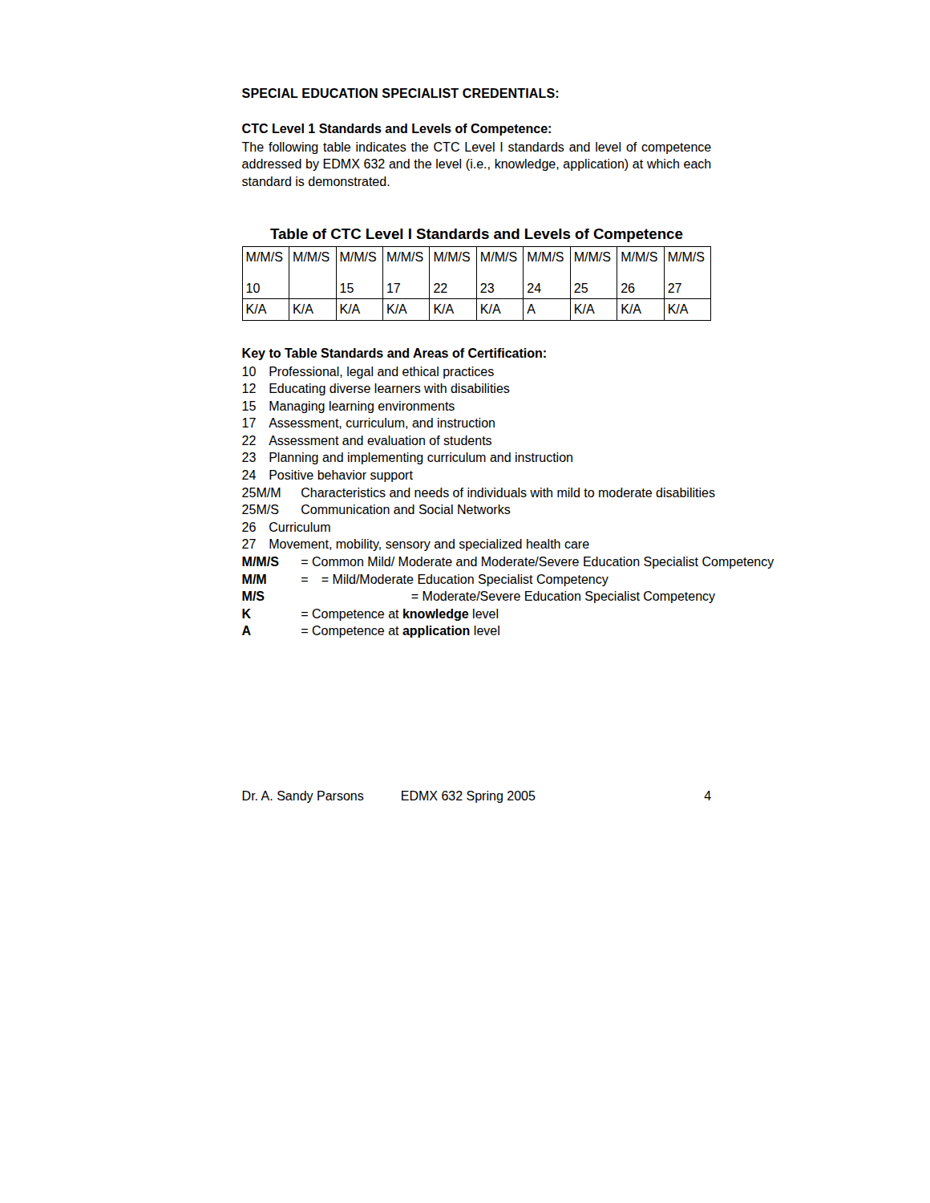SPECIAL EDUCATION SPECIALIST CREDENTIALS:
CTC Level 1 Standards and Levels of Competence:
The following table indicates the CTC Level I standards and level of competence addressed by EDMX 632 and the level (i.e., knowledge, application) at which each standard is demonstrated.
Table of CTC Level I Standards and Levels of Competence
| M/M/S 10 | M/M/S | M/M/S 15 | M/M/S 17 | M/M/S 22 | M/M/S 23 | M/M/S 24 | M/M/S 25 | M/M/S 26 | M/M/S 27 |
| K/A | K/A | K/A | K/A | K/A | K/A | A | K/A | K/A | K/A |
Key to Table Standards and Areas of Certification:
10 Professional, legal and ethical practices
12 Educating diverse learners with disabilities
15 Managing learning environments
17 Assessment, curriculum, and instruction
22 Assessment and evaluation of students
23 Planning and implementing curriculum and instruction
24 Positive behavior support
25M/MCharacteristics and needs of individuals with mild to moderate disabilities
25M/SCommunication and Social Networks
26 Curriculum
27 Movement, mobility, sensory and specialized health care
M/M/S= Common Mild/ Moderate and Moderate/Severe Education Specialist Competency
M/M== Mild/Moderate Education Specialist Competency
M/S = Moderate/Severe Education Specialist Competency
K= Competence at knowledge level
A= Competence at application level
Dr. A. Sandy Parsons EDMX 632 Spring 2005 4